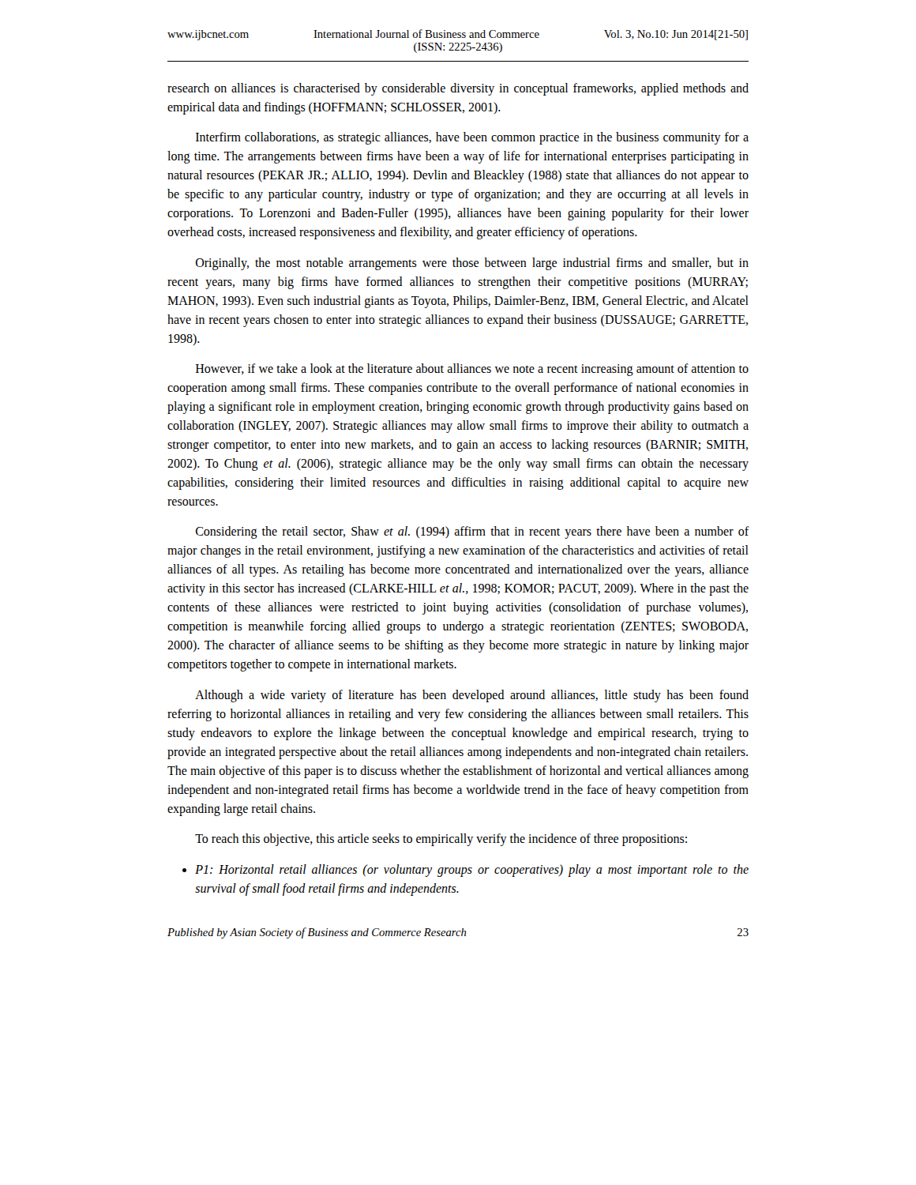www.ijbcnet.com
International Journal of Business and Commerce
Vol. 3, No.10: Jun 2014[21-50]
(ISSN: 2225-2436)
research on alliances is characterised by considerable diversity in conceptual frameworks, applied methods and empirical data and findings (HOFFMANN; SCHLOSSER, 2001).
Interfirm collaborations, as strategic alliances, have been common practice in the business community for a long time. The arrangements between firms have been a way of life for international enterprises participating in natural resources (PEKAR JR.; ALLIO, 1994). Devlin and Bleackley (1988) state that alliances do not appear to be specific to any particular country, industry or type of organization; and they are occurring at all levels in corporations. To Lorenzoni and Baden-Fuller (1995), alliances have been gaining popularity for their lower overhead costs, increased responsiveness and flexibility, and greater efficiency of operations.
Originally, the most notable arrangements were those between large industrial firms and smaller, but in recent years, many big firms have formed alliances to strengthen their competitive positions (MURRAY; MAHON, 1993). Even such industrial giants as Toyota, Philips, Daimler-Benz, IBM, General Electric, and Alcatel have in recent years chosen to enter into strategic alliances to expand their business (DUSSAUGE; GARRETTE, 1998).
However, if we take a look at the literature about alliances we note a recent increasing amount of attention to cooperation among small firms. These companies contribute to the overall performance of national economies in playing a significant role in employment creation, bringing economic growth through productivity gains based on collaboration (INGLEY, 2007). Strategic alliances may allow small firms to improve their ability to outmatch a stronger competitor, to enter into new markets, and to gain an access to lacking resources (BARNIR; SMITH, 2002). To Chung et al. (2006), strategic alliance may be the only way small firms can obtain the necessary capabilities, considering their limited resources and difficulties in raising additional capital to acquire new resources.
Considering the retail sector, Shaw et al. (1994) affirm that in recent years there have been a number of major changes in the retail environment, justifying a new examination of the characteristics and activities of retail alliances of all types. As retailing has become more concentrated and internationalized over the years, alliance activity in this sector has increased (CLARKE-HILL et al., 1998; KOMOR; PACUT, 2009). Where in the past the contents of these alliances were restricted to joint buying activities (consolidation of purchase volumes), competition is meanwhile forcing allied groups to undergo a strategic reorientation (ZENTES; SWOBODA, 2000). The character of alliance seems to be shifting as they become more strategic in nature by linking major competitors together to compete in international markets.
Although a wide variety of literature has been developed around alliances, little study has been found referring to horizontal alliances in retailing and very few considering the alliances between small retailers. This study endeavors to explore the linkage between the conceptual knowledge and empirical research, trying to provide an integrated perspective about the retail alliances among independents and non-integrated chain retailers. The main objective of this paper is to discuss whether the establishment of horizontal and vertical alliances among independent and non-integrated retail firms has become a worldwide trend in the face of heavy competition from expanding large retail chains.
To reach this objective, this article seeks to empirically verify the incidence of three propositions:
P1: Horizontal retail alliances (or voluntary groups or cooperatives) play a most important role to the survival of small food retail firms and independents.
Published by Asian Society of Business and Commerce Research
23